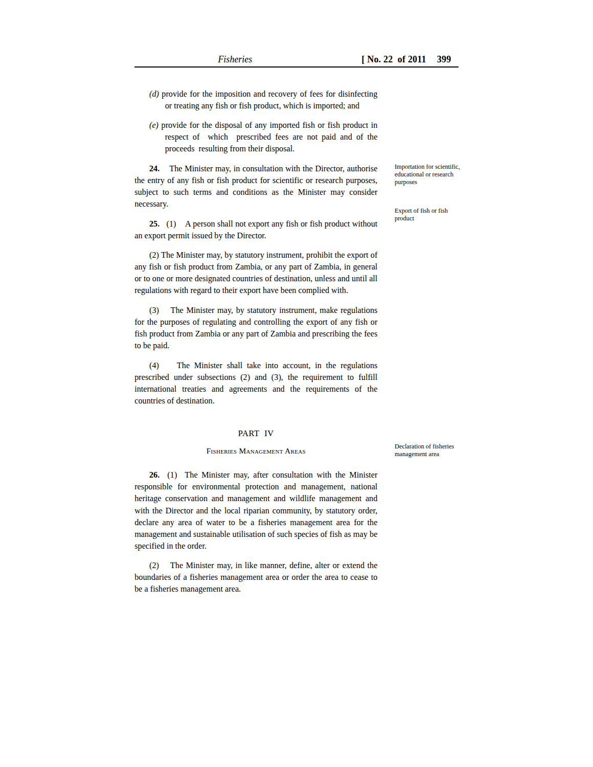Fisheries [ No. 22 of 2011399
(d) provide for the imposition and recovery of fees for disinfecting or treating any fish or fish product, which is imported; and
(e) provide for the disposal of any imported fish or fish product in respect of which prescribed fees are not paid and of the proceeds resulting from their disposal.
24. The Minister may, in consultation with the Director, authorise the entry of any fish or fish product for scientific or research purposes, subject to such terms and conditions as the Minister may consider necessary.
25. (1) A person shall not export any fish or fish product without an export permit issued by the Director.
(2) The Minister may, by statutory instrument, prohibit the export of any fish or fish product from Zambia, or any part of Zambia, in general or to one or more designated countries of destination, unless and until all regulations with regard to their export have been complied with.
(3) The Minister may, by statutory instrument, make regulations for the purposes of regulating and controlling the export of any fish or fish product from Zambia or any part of Zambia and prescribing the fees to be paid.
(4) The Minister shall take into account, in the regulations prescribed under subsections (2) and (3), the requirement to fulfill international treaties and agreements and the requirements of the countries of destination.
PART IV
Fisheries Management Areas
26. (1) The Minister may, after consultation with the Minister responsible for environmental protection and management, national heritage conservation and management and wildlife management and with the Director and the local riparian community, by statutory order, declare any area of water to be a fisheries management area for the management and sustainable utilisation of such species of fish as may be specified in the order.
(2) The Minister may, in like manner, define, alter or extend the boundaries of a fisheries management area or order the area to cease to be a fisheries management area.
Importation for scientific, educational or research purposes
Export of fish or fish product
Declaration of fisheries management area